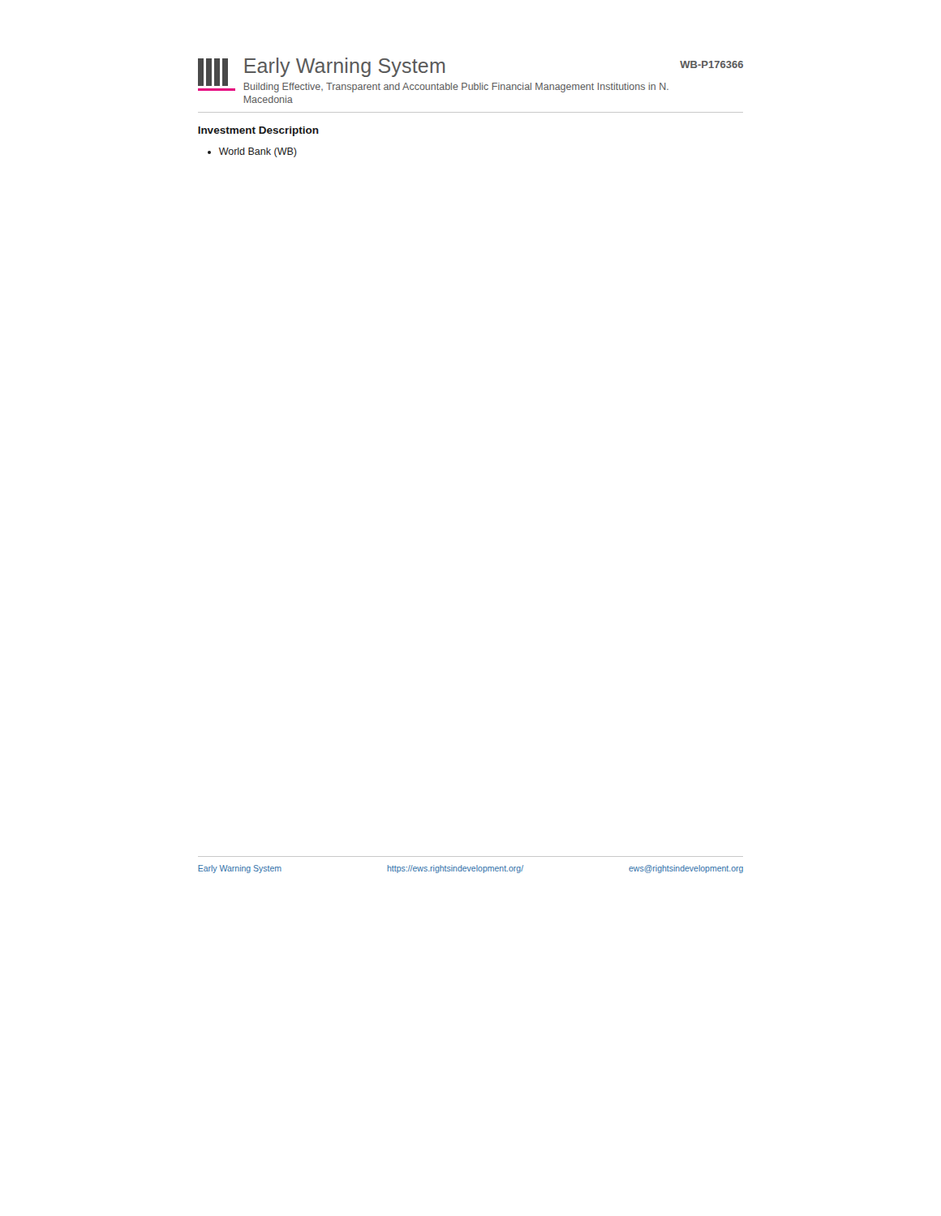Early Warning System
Building Effective, Transparent and Accountable Public Financial Management Institutions in N. Macedonia
WB-P176366
Investment Description
World Bank (WB)
Early Warning System
https://ews.rightsindevelopment.org/
ews@rightsindevelopment.org